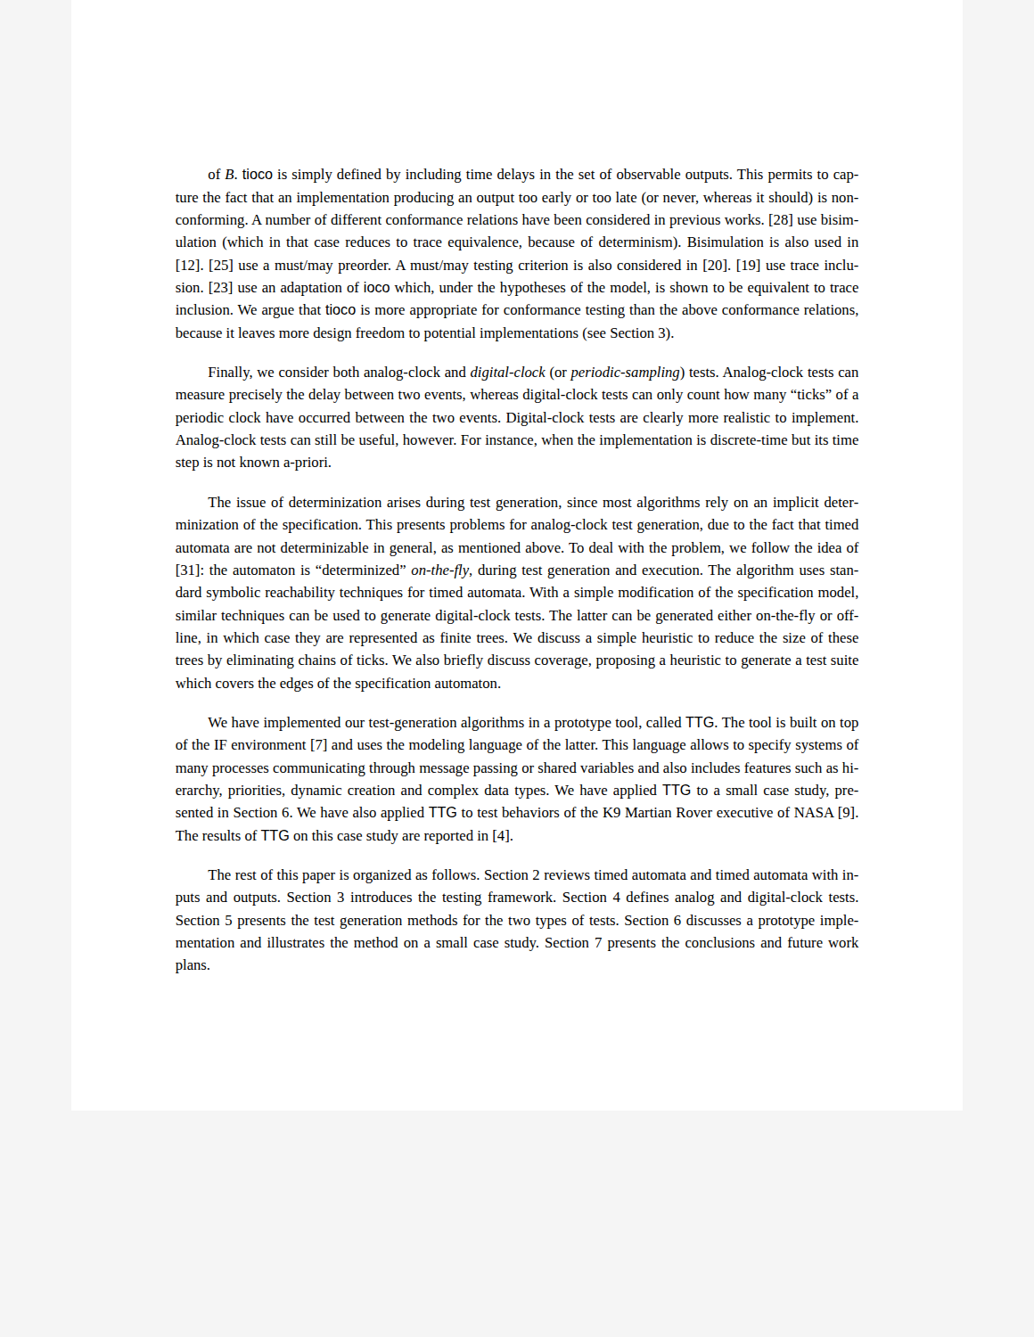of B. tioco is simply defined by including time delays in the set of observable outputs. This permits to capture the fact that an implementation producing an output too early or too late (or never, whereas it should) is non-conforming. A number of different conformance relations have been considered in previous works. [28] use bisimulation (which in that case reduces to trace equivalence, because of determinism). Bisimulation is also used in [12]. [25] use a must/may preorder. A must/may testing criterion is also considered in [20]. [19] use trace inclusion. [23] use an adaptation of ioco which, under the hypotheses of the model, is shown to be equivalent to trace inclusion. We argue that tioco is more appropriate for conformance testing than the above conformance relations, because it leaves more design freedom to potential implementations (see Section 3).
Finally, we consider both analog-clock and digital-clock (or periodic-sampling) tests. Analog-clock tests can measure precisely the delay between two events, whereas digital-clock tests can only count how many “ticks” of a periodic clock have occurred between the two events. Digital-clock tests are clearly more realistic to implement. Analog-clock tests can still be useful, however. For instance, when the implementation is discrete-time but its time step is not known a-priori.
The issue of determinization arises during test generation, since most algorithms rely on an implicit determinization of the specification. This presents problems for analog-clock test generation, due to the fact that timed automata are not determinizable in general, as mentioned above. To deal with the problem, we follow the idea of [31]: the automaton is “determinized” on-the-fly, during test generation and execution. The algorithm uses standard symbolic reachability techniques for timed automata. With a simple modification of the specification model, similar techniques can be used to generate digital-clock tests. The latter can be generated either on-the-fly or off-line, in which case they are represented as finite trees. We discuss a simple heuristic to reduce the size of these trees by eliminating chains of ticks. We also briefly discuss coverage, proposing a heuristic to generate a test suite which covers the edges of the specification automaton.
We have implemented our test-generation algorithms in a prototype tool, called TTG. The tool is built on top of the IF environment [7] and uses the modeling language of the latter. This language allows to specify systems of many processes communicating through message passing or shared variables and also includes features such as hierarchy, priorities, dynamic creation and complex data types. We have applied TTG to a small case study, presented in Section 6. We have also applied TTG to test behaviors of the K9 Martian Rover executive of NASA [9]. The results of TTG on this case study are reported in [4].
The rest of this paper is organized as follows. Section 2 reviews timed automata and timed automata with inputs and outputs. Section 3 introduces the testing framework. Section 4 defines analog and digital-clock tests. Section 5 presents the test generation methods for the two types of tests. Section 6 discusses a prototype implementation and illustrates the method on a small case study. Section 7 presents the conclusions and future work plans.